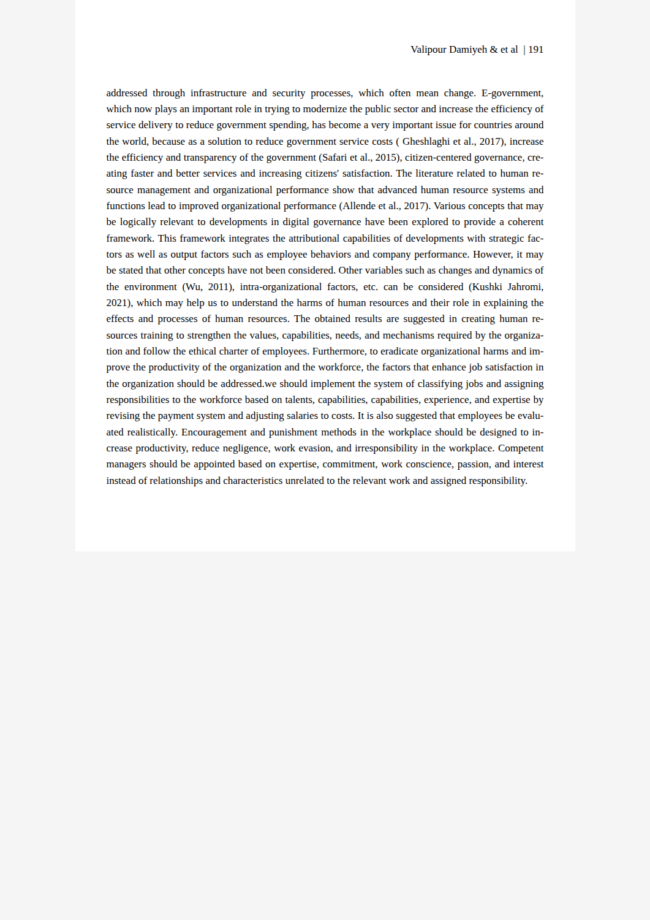Valipour Damiyeh & et al | 191
addressed through infrastructure and security processes, which often mean change. E-government, which now plays an important role in trying to modernize the public sector and increase the efficiency of service delivery to reduce government spending, has become a very important issue for countries around the world, because as a solution to reduce government service costs ( Gheshlaghi et al., 2017), increase the efficiency and transparency of the government (Safari et al., 2015), citizen-centered governance, creating faster and better services and increasing citizens' satisfaction. The literature related to human resource management and organizational performance show that advanced human resource systems and functions lead to improved organizational performance (Allende et al., 2017). Various concepts that may be logically relevant to developments in digital governance have been explored to provide a coherent framework. This framework integrates the attributional capabilities of developments with strategic factors as well as output factors such as employee behaviors and company performance. However, it may be stated that other concepts have not been considered. Other variables such as changes and dynamics of the environment (Wu, 2011), intra-organizational factors, etc. can be considered (Kushki Jahromi, 2021), which may help us to understand the harms of human resources and their role in explaining the effects and processes of human resources. The obtained results are suggested in creating human resources training to strengthen the values, capabilities, needs, and mechanisms required by the organization and follow the ethical charter of employees. Furthermore, to eradicate organizational harms and improve the productivity of the organization and the workforce, the factors that enhance job satisfaction in the organization should be addressed.we should implement the system of classifying jobs and assigning responsibilities to the workforce based on talents, capabilities, capabilities, experience, and expertise by revising the payment system and adjusting salaries to costs. It is also suggested that employees be evaluated realistically. Encouragement and punishment methods in the workplace should be designed to increase productivity, reduce negligence, work evasion, and irresponsibility in the workplace. Competent managers should be appointed based on expertise, commitment, work conscience, passion, and interest instead of relationships and characteristics unrelated to the relevant work and assigned responsibility.